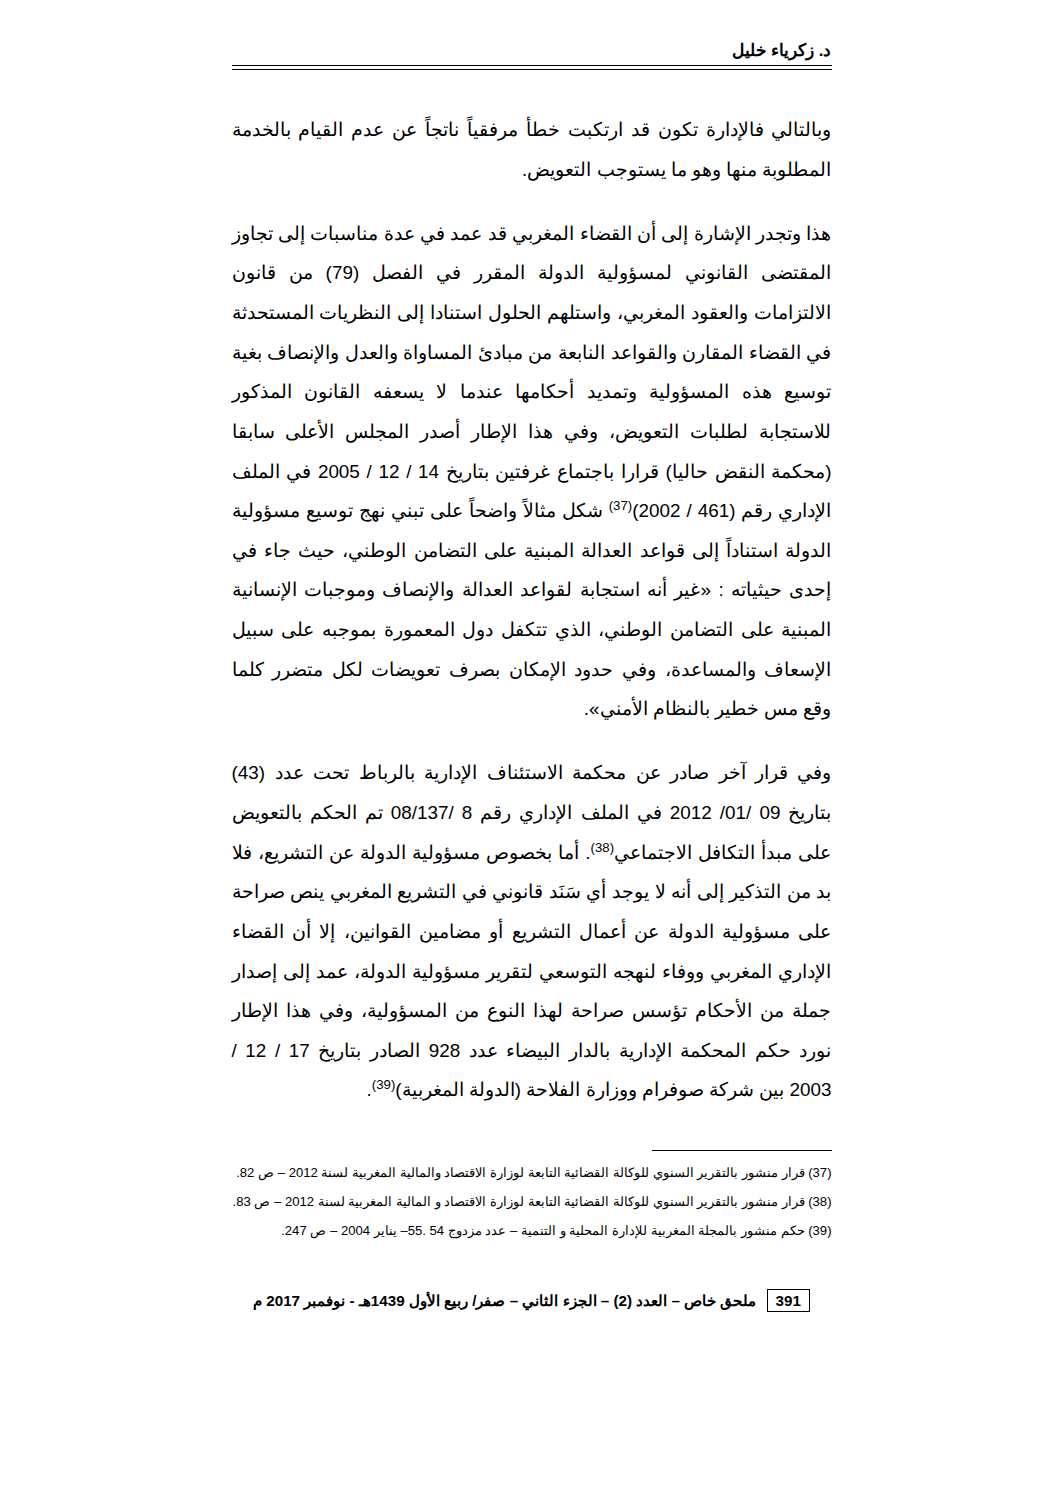د. زكرياء خليل
وبالتالي فالإدارة تكون قد ارتكبت خطأ مرفقياً ناتجاً عن عدم القيام بالخدمة المطلوبة منها وهو ما يستوجب التعويض.
هذا وتجدر الإشارة إلى أن القضاء المغربي قد عمد في عدة مناسبات إلى تجاوز المقتضى القانوني لمسؤولية الدولة المقرر في الفصل (79) من قانون الالتزامات والعقود المغربي، واستلهم الحلول استنادا إلى النظريات المستحدثة في القضاء المقارن والقواعد النابعة من مبادئ المساواة والعدل والإنصاف بغية توسيع هذه المسؤولية وتمديد أحكامها عندما لا يسعفه القانون المذكور للاستجابة لطلبات التعويض، وفي هذا الإطار أصدر المجلس الأعلى سابقا (محكمة النقض حاليا) قرارا باجتماع غرفتين بتاريخ 14 / 12 / 2005 في الملف الإداري رقم (461 / 2002)(37) شكل مثالاً واضحاً على تبني نهج توسيع مسؤولية الدولة استناداً إلى قواعد العدالة المبنية على التضامن الوطني، حيث جاء في إحدى حيثياته : «غير أنه استجابة لقواعد العدالة والإنصاف وموجبات الإنسانية المبنية على التضامن الوطني، الذي تتكفل دول المعمورة بموجبه على سبيل الإسعاف والمساعدة، وفي حدود الإمكان بصرف تعويضات لكل متضرر كلما وقع مس خطير بالنظام الأمني».
وفي قرار آخر صادر عن محكمة الاستئناف الإدارية بالرباط تحت عدد (43) بتاريخ 09 /01/ 2012 في الملف الإداري رقم 8 /08/137 تم الحكم بالتعويض على مبدأ التكافل الاجتماعي(38). أما بخصوص مسؤولية الدولة عن التشريع، فلا بد من التذكير إلى أنه لا يوجد أي سَنَد قانوني في التشريع المغربي ينص صراحة على مسؤولية الدولة عن أعمال التشريع أو مضامين القوانين، إلا أن القضاء الإداري المغربي ووفاء لنهجه التوسعي لتقرير مسؤولية الدولة، عمد إلى إصدار جملة من الأحكام تؤسس صراحة لهذا النوع من المسؤولية، وفي هذا الإطار نورد حكم المحكمة الإدارية بالدار البيضاء عدد 928 الصادر بتاريخ 17 / 12 / 2003 بين شركة صوفرام ووزارة الفلاحة (الدولة المغربية)(39).
(37) قرار منشور بالتقرير السنوي للوكالة القضائية التابعة لوزارة الاقتصاد والمالية المغربية لسنة 2012 – ص 82.
(38) قرار منشور بالتقرير السنوي للوكالة القضائية التابعة لوزارة الاقتصاد و المالية المغربية لسنة 2012 – ص 83.
(39) حكم منشور بالمجلة المغربية للإدارة المحلية و التنمية – عدد مزدوج 54 .55– يناير 2004 – ص 247.
391 ملحق خاص – العدد (2) – الجزء الثاني – صفر/ ربيع الأول 1439هـ - نوفمبر 2017 م